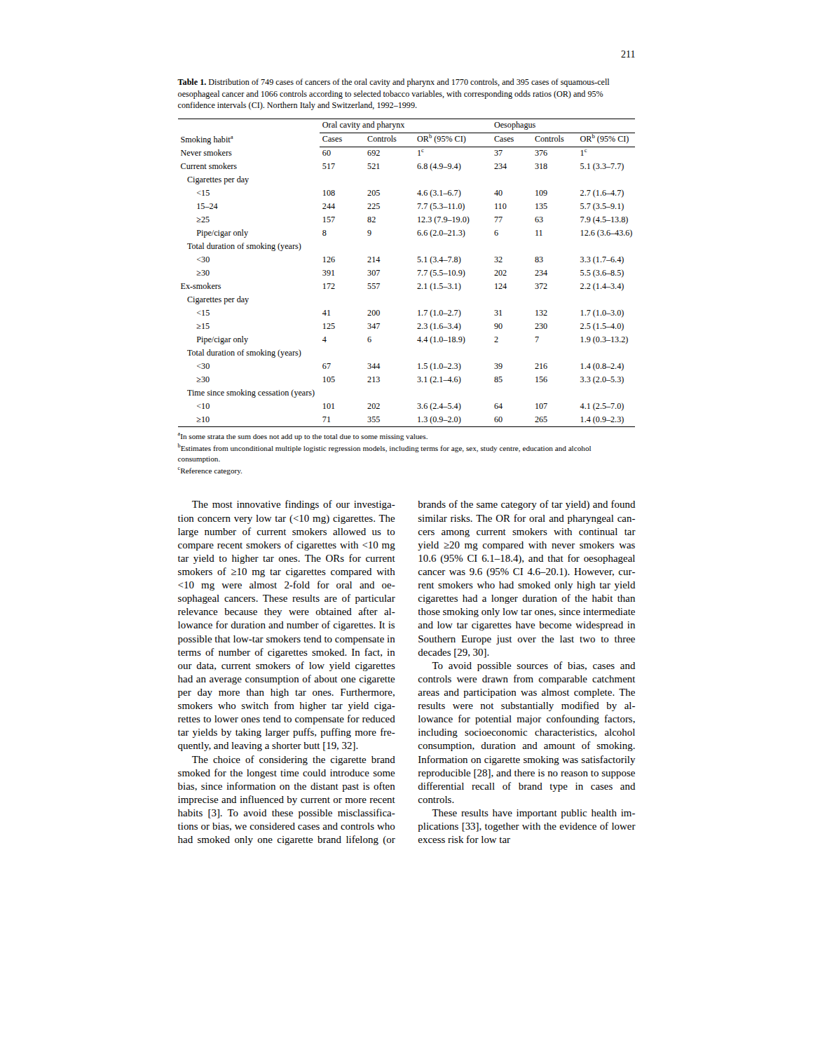211
Table 1. Distribution of 749 cases of cancers of the oral cavity and pharynx and 1770 controls, and 395 cases of squamous-cell oesophageal cancer and 1066 controls according to selected tobacco variables, with corresponding odds ratios (OR) and 95% confidence intervals (CI). Northern Italy and Switzerland, 1992–1999.
| Smoking habit a | Oral cavity and pharynx | Oesophagus |
| --- | --- | --- |
| Cases | Controls | OR b (95% CI) | Cases | Controls | OR b (95% CI) |
| Never smokers | 60 | 692 | 1 c | 37 | 376 | 1 c |
| Current smokers | 517 | 521 | 6.8 (4.9–9.4) | 234 | 318 | 5.1 (3.3–7.7) |
| Cigarettes per day | | | | | | |
| <15 | 108 | 205 | 4.6 (3.1–6.7) | 40 | 109 | 2.7 (1.6–4.7) |
| 15–24 | 244 | 225 | 7.7 (5.3–11.0) | 110 | 135 | 5.7 (3.5–9.1) |
| ≥25 | 157 | 82 | 12.3 (7.9–19.0) | 77 | 63 | 7.9 (4.5–13.8) |
| Pipe/cigar only | 8 | 9 | 6.6 (2.0–21.3) | 6 | 11 | 12.6 (3.6–43.6) |
| Total duration of smoking (years) | | | | | | |
| <30 | 126 | 214 | 5.1 (3.4–7.8) | 32 | 83 | 3.3 (1.7–6.4) |
| ≥30 | 391 | 307 | 7.7 (5.5–10.9) | 202 | 234 | 5.5 (3.6–8.5) |
| Ex-smokers | 172 | 557 | 2.1 (1.5–3.1) | 124 | 372 | 2.2 (1.4–3.4) |
| Cigarettes per day | | | | | | |
| <15 | 41 | 200 | 1.7 (1.0–2.7) | 31 | 132 | 1.7 (1.0–3.0) |
| ≥15 | 125 | 347 | 2.3 (1.6–3.4) | 90 | 230 | 2.5 (1.5–4.0) |
| Pipe/cigar only | 4 | 6 | 4.4 (1.0–18.9) | 2 | 7 | 1.9 (0.3–13.2) |
| Total duration of smoking (years) | | | | | | |
| <30 | 67 | 344 | 1.5 (1.0–2.3) | 39 | 216 | 1.4 (0.8–2.4) |
| ≥30 | 105 | 213 | 3.1 (2.1–4.6) | 85 | 156 | 3.3 (2.0–5.3) |
| Time since smoking cessation (years) | | | | | | |
| <10 | 101 | 202 | 3.6 (2.4–5.4) | 64 | 107 | 4.1 (2.5–7.0) |
| ≥10 | 71 | 355 | 1.3 (0.9–2.0) | 60 | 265 | 1.4 (0.9–2.3) |
aIn some strata the sum does not add up to the total due to some missing values.
bEstimates from unconditional multiple logistic regression models, including terms for age, sex, study centre, education and alcohol consumption.
cReference category.
The most innovative findings of our investigation concern very low tar (<10 mg) cigarettes. The large number of current smokers allowed us to compare recent smokers of cigarettes with <10 mg tar yield to higher tar ones. The ORs for current smokers of ≥10 mg tar cigarettes compared with <10 mg were almost 2-fold for oral and oesophageal cancers. These results are of particular relevance because they were obtained after allowance for duration and number of cigarettes. It is possible that low-tar smokers tend to compensate in terms of number of cigarettes smoked. In fact, in our data, current smokers of low yield cigarettes had an average consumption of about one cigarette per day more than high tar ones. Furthermore, smokers who switch from higher tar yield cigarettes to lower ones tend to compensate for reduced tar yields by taking larger puffs, puffing more frequently, and leaving a shorter butt [19, 32].
The choice of considering the cigarette brand smoked for the longest time could introduce some bias, since information on the distant past is often imprecise and influenced by current or more recent habits [3]. To avoid these possible misclassifications or bias, we considered cases and controls who had smoked only one cigarette brand lifelong (or brands of the same category of tar yield) and found similar risks. The OR for oral and pharyngeal cancers among current smokers with continual tar yield ≥20 mg compared with never smokers was 10.6 (95% CI 6.1–18.4), and that for oesophageal cancer was 9.6 (95% CI 4.6–20.1). However, current smokers who had smoked only high tar yield cigarettes had a longer duration of the habit than those smoking only low tar ones, since intermediate and low tar cigarettes have become widespread in Southern Europe just over the last two to three decades [29, 30].
To avoid possible sources of bias, cases and controls were drawn from comparable catchment areas and participation was almost complete. The results were not substantially modified by allowance for potential major confounding factors, including socioeconomic characteristics, alcohol consumption, duration and amount of smoking. Information on cigarette smoking was satisfactorily reproducible [28], and there is no reason to suppose differential recall of brand type in cases and controls.
These results have important public health implications [33], together with the evidence of lower excess risk for low tar